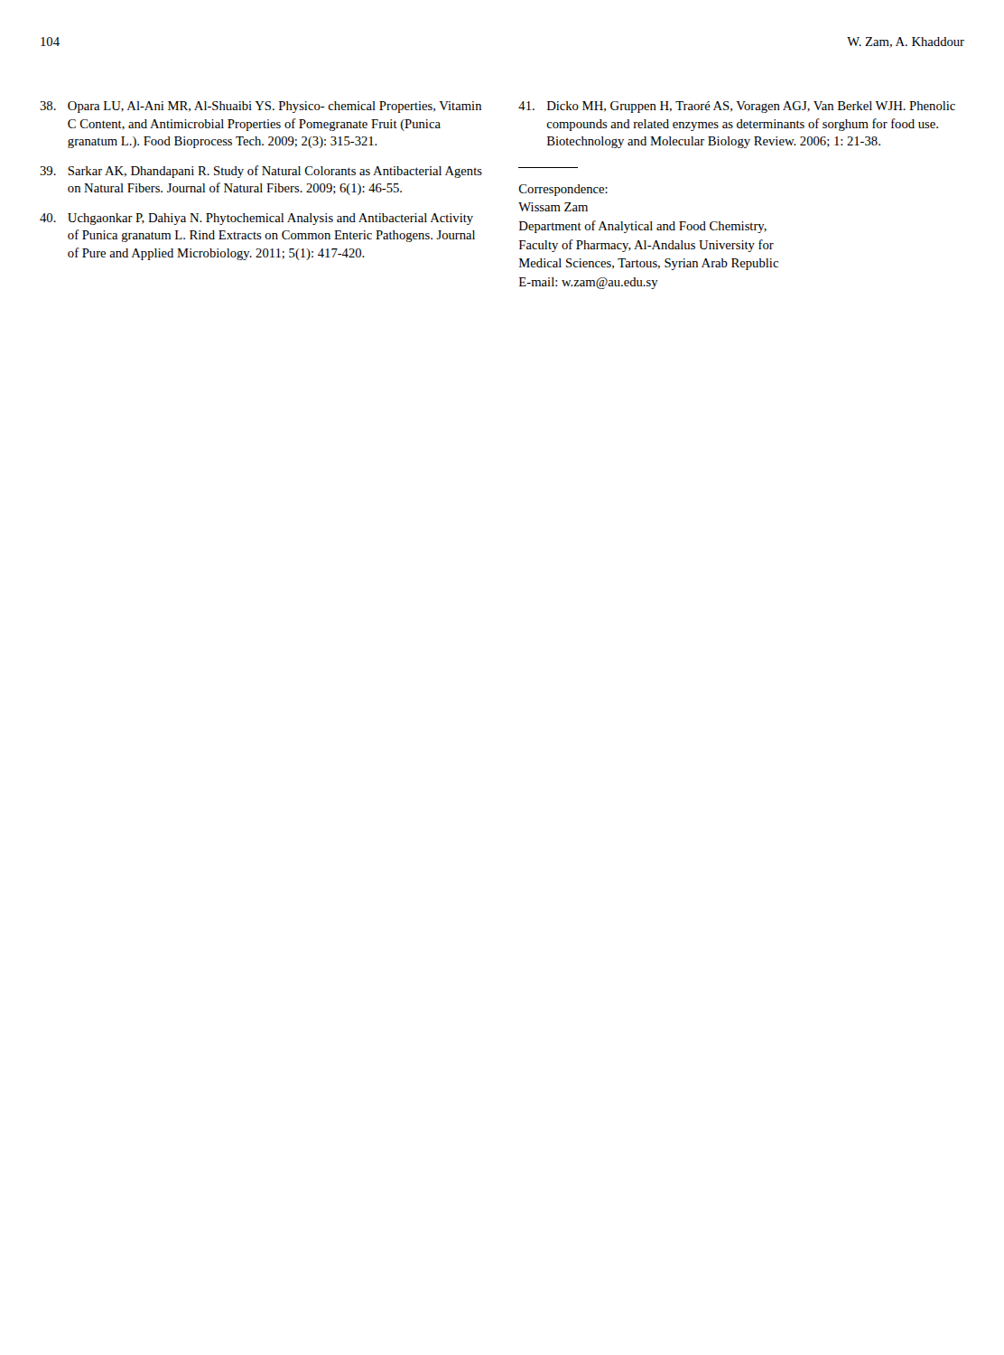104 W. Zam, A. Khaddour
Opara LU, Al-Ani MR, Al-Shuaibi YS. Physico- chemical Properties, Vitamin C Content, and Antimicrobial Properties of Pomegranate Fruit (Punica granatum L.). Food Bioprocess Tech. 2009; 2(3): 315-321.
Sarkar AK, Dhandapani R. Study of Natural Colorants as Antibacterial Agents on Natural Fibers. Journal of Natural Fibers. 2009; 6(1): 46-55.
Uchgaonkar P, Dahiya N. Phytochemical Analysis and Antibacterial Activity of Punica granatum L. Rind Extracts on Common Enteric Pathogens. Journal of Pure and Applied Microbiology. 2011; 5(1): 417-420.
Dicko MH, Gruppen H, Traoré AS, Voragen AGJ, Van Berkel WJH. Phenolic compounds and related enzymes as determinants of sorghum for food use. Biotechnology and Molecular Biology Review. 2006; 1: 21-38.
Correspondence:
Wissam Zam
Department of Analytical and Food Chemistry,
Faculty of Pharmacy, Al-Andalus University for
Medical Sciences, Tartous, Syrian Arab Republic
E-mail: w.zam@au.edu.sy